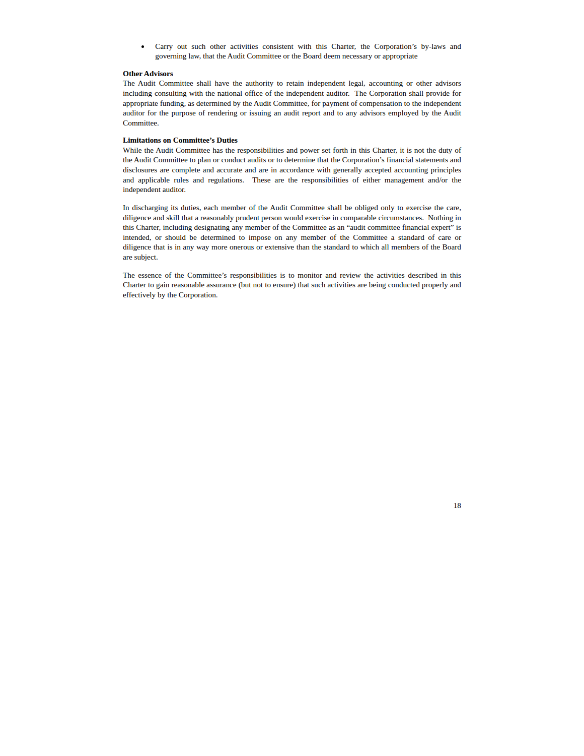Carry out such other activities consistent with this Charter, the Corporation’s by-laws and governing law, that the Audit Committee or the Board deem necessary or appropriate
Other Advisors
The Audit Committee shall have the authority to retain independent legal, accounting or other advisors including consulting with the national office of the independent auditor. The Corporation shall provide for appropriate funding, as determined by the Audit Committee, for payment of compensation to the independent auditor for the purpose of rendering or issuing an audit report and to any advisors employed by the Audit Committee.
Limitations on Committee’s Duties
While the Audit Committee has the responsibilities and power set forth in this Charter, it is not the duty of the Audit Committee to plan or conduct audits or to determine that the Corporation’s financial statements and disclosures are complete and accurate and are in accordance with generally accepted accounting principles and applicable rules and regulations. These are the responsibilities of either management and/or the independent auditor.
In discharging its duties, each member of the Audit Committee shall be obliged only to exercise the care, diligence and skill that a reasonably prudent person would exercise in comparable circumstances. Nothing in this Charter, including designating any member of the Committee as an “audit committee financial expert” is intended, or should be determined to impose on any member of the Committee a standard of care or diligence that is in any way more onerous or extensive than the standard to which all members of the Board are subject.
The essence of the Committee’s responsibilities is to monitor and review the activities described in this Charter to gain reasonable assurance (but not to ensure) that such activities are being conducted properly and effectively by the Corporation.
18